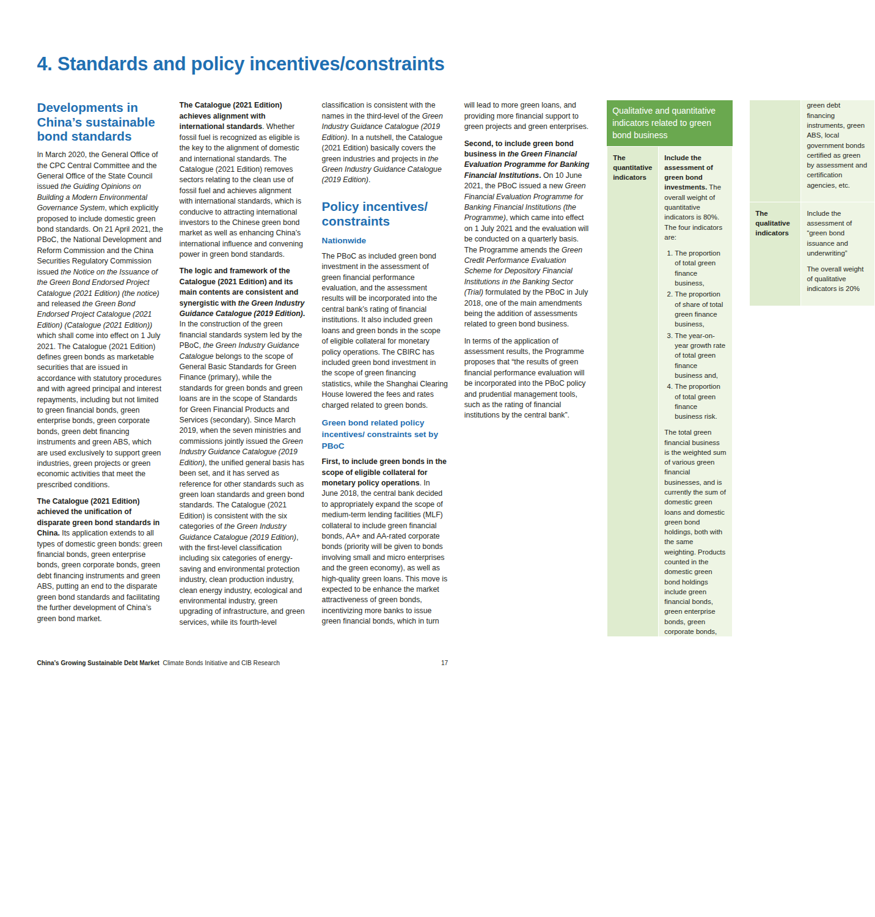4. Standards and policy incentives/constraints
Developments in China’s sustainable bond standards
In March 2020, the General Office of the CPC Central Committee and the General Office of the State Council issued the Guiding Opinions on Building a Modern Environmental Governance System, which explicitly proposed to include domestic green bond standards. On 21 April 2021, the PBoC, the National Development and Reform Commission and the China Securities Regulatory Commission issued the Notice on the Issuance of the Green Bond Endorsed Project Catalogue (2021 Edition) (the notice) and released the Green Bond Endorsed Project Catalogue (2021 Edition) (Catalogue (2021 Edition)) which shall come into effect on 1 July 2021. The Catalogue (2021 Edition) defines green bonds as marketable securities that are issued in accordance with statutory procedures and with agreed principal and interest repayments, including but not limited to green financial bonds, green enterprise bonds, green corporate bonds, green debt financing instruments and green ABS, which are used exclusively to support green industries, green projects or green economic activities that meet the prescribed conditions.
The Catalogue (2021 Edition) achieved the unification of disparate green bond standards in China. Its application extends to all types of domestic green bonds: green financial bonds, green enterprise bonds, green corporate bonds, green debt financing instruments and green ABS, putting an end to the disparate green bond standards and facilitating the further development of China’s green bond market.
The Catalogue (2021 Edition) achieves alignment with international standards. Whether fossil fuel is recognized as eligible is the key to the alignment of domestic and international standards. The Catalogue (2021 Edition) removes sectors relating to the clean use of fossil fuel and achieves alignment with international standards, which is conducive to attracting international investors to the Chinese green bond market as well as enhancing China’s international influence and convening power in green bond standards.
The logic and framework of the Catalogue (2021 Edition) and its main contents are consistent and synergistic with the Green Industry Guidance Catalogue (2019 Edition). In the construction of the green financial standards system led by the PBoC, the Green Industry Guidance Catalogue belongs to the scope of General Basic Standards for Green Finance (primary), while the standards for green bonds and green loans are in the scope of Standards for Green Financial Products and Services (secondary). Since March 2019, when the seven ministries and commissions jointly issued the Green Industry Guidance Catalogue (2019 Edition), the unified general basis has been set, and it has served as reference for other standards such as green loan standards and green bond standards. The Catalogue (2021 Edition) is consistent with the six categories of the Green Industry Guidance Catalogue (2019 Edition), with the first-level classification including six categories of energy-saving and environmental protection industry, clean production industry, clean energy industry, ecological and environmental industry, green upgrading of infrastructure, and green services, while its fourth-level classification is consistent with the names in the third-level of the Green Industry Guidance Catalogue (2019 Edition). In a nutshell, the Catalogue (2021 Edition) basically covers the green industries and projects in the Green Industry Guidance Catalogue (2019 Edition).
Policy incentives/ constraints
Nationwide
The PBoC as included green bond investment in the assessment of green financial performance evaluation, and the assessment results will be incorporated into the central bank’s rating of financial institutions. It also included green loans and green bonds in the scope of eligible collateral for monetary policy operations. The CBIRC has included green bond investment in the scope of green financing statistics, while the Shanghai Clearing House lowered the fees and rates charged related to green bonds.
Green bond related policy incentives/ constraints set by PBoC
First, to include green bonds in the scope of eligible collateral for monetary policy operations. In June 2018, the central bank decided to appropriately expand the scope of medium-term lending facilities (MLF) collateral to include green financial bonds, AA+ and AA-rated corporate bonds (priority will be given to bonds involving small and micro enterprises and the green economy), as well as high-quality green loans. This move is expected to be enhance the market attractiveness of green bonds, incentivizing more banks to issue green financial bonds, which in turn will lead to more green loans, and providing more financial support to green projects and green enterprises.
Second, to include green bond business in the Green Financial Evaluation Programme for Banking Financial Institutions. On 10 June 2021, the PBoC issued a new Green Financial Evaluation Programme for Banking Financial Institutions (the Programme), which came into effect on 1 July 2021 and the evaluation will be conducted on a quarterly basis. The Programme amends the Green Credit Performance Evaluation Scheme for Depository Financial Institutions in the Banking Sector (Trial) formulated by the PBoC in July 2018, one of the main amendments being the addition of assessments related to green bond business.
In terms of the application of assessment results, the Programme proposes that “the results of green financial performance evaluation will be incorporated into the PBoC policy and prudential management tools, such as the rating of financial institutions by the central bank”.
Qualitative and quantitative indicators related to green bond business
| The quantitative indicators | Include the assessment of green bond investments. The overall weight of quantitative indicators is 80%. The four indicators are: The proportion of total green finance business, The proportion of share of total green finance business, The year-on-year growth rate of total green finance business and, The proportion of total green finance business risk. The total green financial business is the weighted sum of various green financial businesses, and is currently the sum of domestic green loans and domestic green bond holdings, both with the same weighting. Products counted in the domestic green bond holdings include green financial bonds, green enterprise bonds, green corporate bonds, green debt financing instruments, green ABS, local government bonds certified as green by assessment and certification agencies, etc. |
| The qualitative indicators | Include the assessment of “green bond issuance and underwriting” The overall weight of qualitative indicators is 20% |
China’s Growing Sustainable Debt Market Climate Bonds Initiative and CIB Research
17